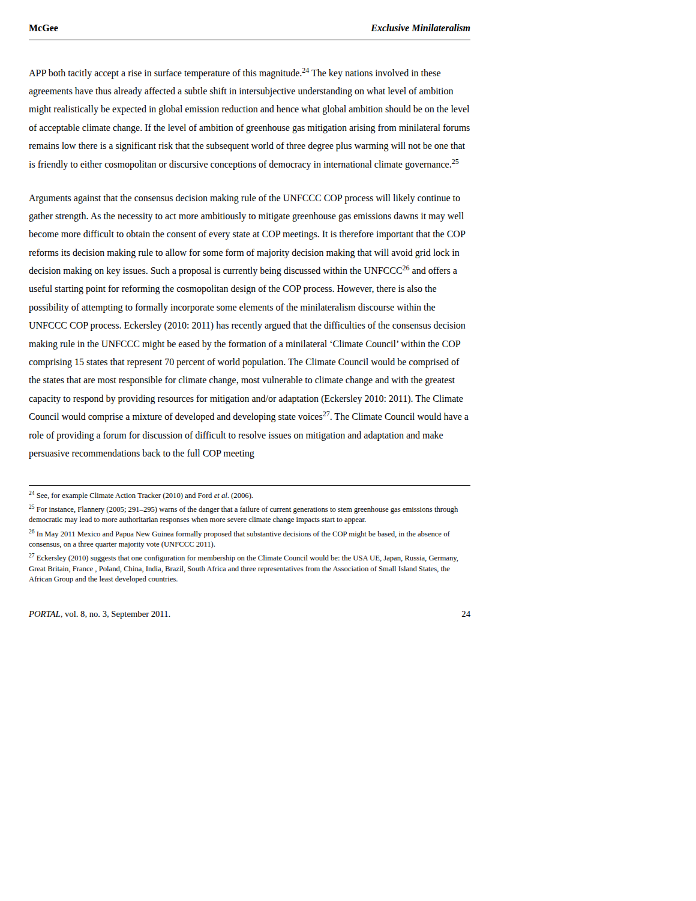McGee Exclusive Minilateralism
APP both tacitly accept a rise in surface temperature of this magnitude.24 The key nations involved in these agreements have thus already affected a subtle shift in intersubjective understanding on what level of ambition might realistically be expected in global emission reduction and hence what global ambition should be on the level of acceptable climate change. If the level of ambition of greenhouse gas mitigation arising from minilateral forums remains low there is a significant risk that the subsequent world of three degree plus warming will not be one that is friendly to either cosmopolitan or discursive conceptions of democracy in international climate governance.25
Arguments against that the consensus decision making rule of the UNFCCC COP process will likely continue to gather strength. As the necessity to act more ambitiously to mitigate greenhouse gas emissions dawns it may well become more difficult to obtain the consent of every state at COP meetings. It is therefore important that the COP reforms its decision making rule to allow for some form of majority decision making that will avoid grid lock in decision making on key issues. Such a proposal is currently being discussed within the UNFCCC26 and offers a useful starting point for reforming the cosmopolitan design of the COP process. However, there is also the possibility of attempting to formally incorporate some elements of the minilateralism discourse within the UNFCCC COP process. Eckersley (2010: 2011) has recently argued that the difficulties of the consensus decision making rule in the UNFCCC might be eased by the formation of a minilateral ‘Climate Council’ within the COP comprising 15 states that represent 70 percent of world population. The Climate Council would be comprised of the states that are most responsible for climate change, most vulnerable to climate change and with the greatest capacity to respond by providing resources for mitigation and/or adaptation (Eckersley 2010: 2011). The Climate Council would comprise a mixture of developed and developing state voices27. The Climate Council would have a role of providing a forum for discussion of difficult to resolve issues on mitigation and adaptation and make persuasive recommendations back to the full COP meeting
24 See, for example Climate Action Tracker (2010) and Ford et al. (2006).
25 For instance, Flannery (2005; 291–295) warns of the danger that a failure of current generations to stem greenhouse gas emissions through democratic may lead to more authoritarian responses when more severe climate change impacts start to appear.
26 In May 2011 Mexico and Papua New Guinea formally proposed that substantive decisions of the COP might be based, in the absence of consensus, on a three quarter majority vote (UNFCCC 2011).
27 Eckersley (2010) suggests that one configuration for membership on the Climate Council would be: the USA UE, Japan, Russia, Germany, Great Britain, France , Poland, China, India, Brazil, South Africa and three representatives from the Association of Small Island States, the African Group and the least developed countries.
PORTAL, vol. 8, no. 3, September 2011. 24